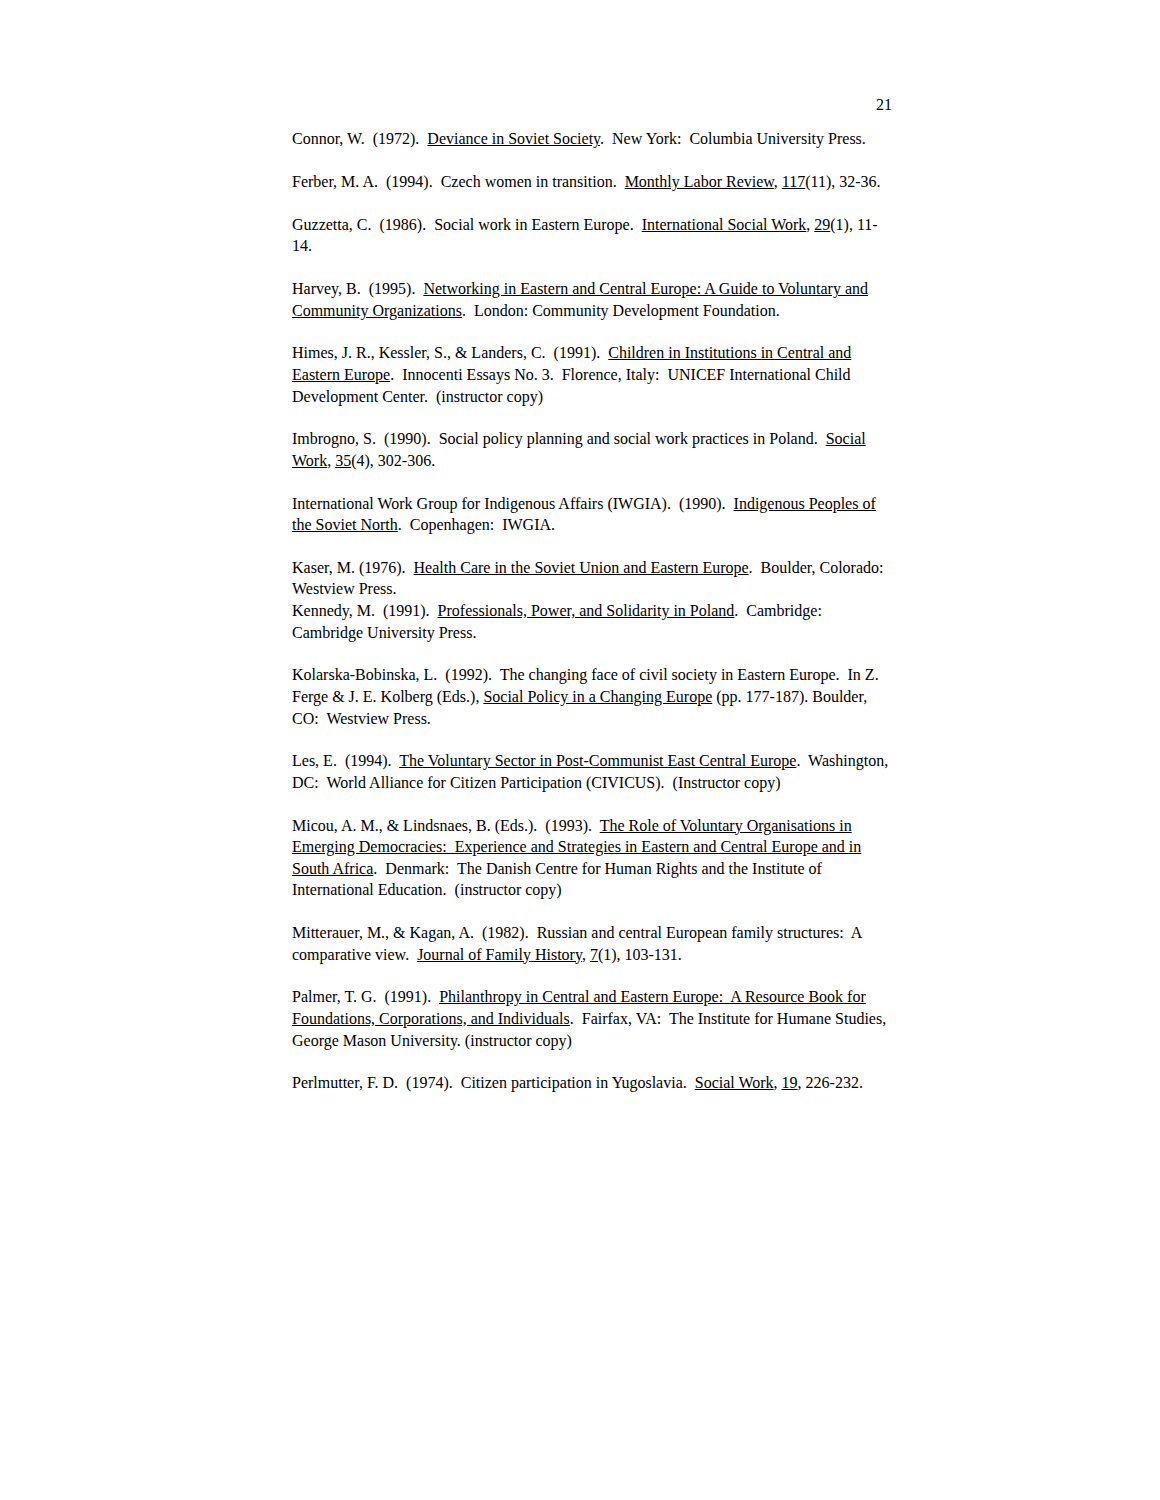21
Connor, W. (1972). Deviance in Soviet Society. New York: Columbia University Press.
Ferber, M. A. (1994). Czech women in transition. Monthly Labor Review, 117(11), 32-36.
Guzzetta, C. (1986). Social work in Eastern Europe. International Social Work, 29(1), 11-14.
Harvey, B. (1995). Networking in Eastern and Central Europe: A Guide to Voluntary and Community Organizations. London: Community Development Foundation.
Himes, J. R., Kessler, S., & Landers, C. (1991). Children in Institutions in Central and Eastern Europe. Innocenti Essays No. 3. Florence, Italy: UNICEF International Child Development Center. (instructor copy)
Imbrogno, S. (1990). Social policy planning and social work practices in Poland. Social Work, 35(4), 302-306.
International Work Group for Indigenous Affairs (IWGIA). (1990). Indigenous Peoples of the Soviet North. Copenhagen: IWGIA.
Kaser, M. (1976). Health Care in the Soviet Union and Eastern Europe. Boulder, Colorado: Westview Press.
Kennedy, M. (1991). Professionals, Power, and Solidarity in Poland. Cambridge: Cambridge University Press.
Kolarska-Bobinska, L. (1992). The changing face of civil society in Eastern Europe. In Z. Ferge & J. E. Kolberg (Eds.), Social Policy in a Changing Europe (pp. 177-187). Boulder, CO: Westview Press.
Les, E. (1994). The Voluntary Sector in Post-Communist East Central Europe. Washington, DC: World Alliance for Citizen Participation (CIVICUS). (Instructor copy)
Micou, A. M., & Lindsnaes, B. (Eds.). (1993). The Role of Voluntary Organisations in Emerging Democracies: Experience and Strategies in Eastern and Central Europe and in South Africa. Denmark: The Danish Centre for Human Rights and the Institute of International Education. (instructor copy)
Mitterauer, M., & Kagan, A. (1982). Russian and central European family structures: A comparative view. Journal of Family History, 7(1), 103-131.
Palmer, T. G. (1991). Philanthropy in Central and Eastern Europe: A Resource Book for Foundations, Corporations, and Individuals. Fairfax, VA: The Institute for Humane Studies, George Mason University. (instructor copy)
Perlmutter, F. D. (1974). Citizen participation in Yugoslavia. Social Work, 19, 226-232.